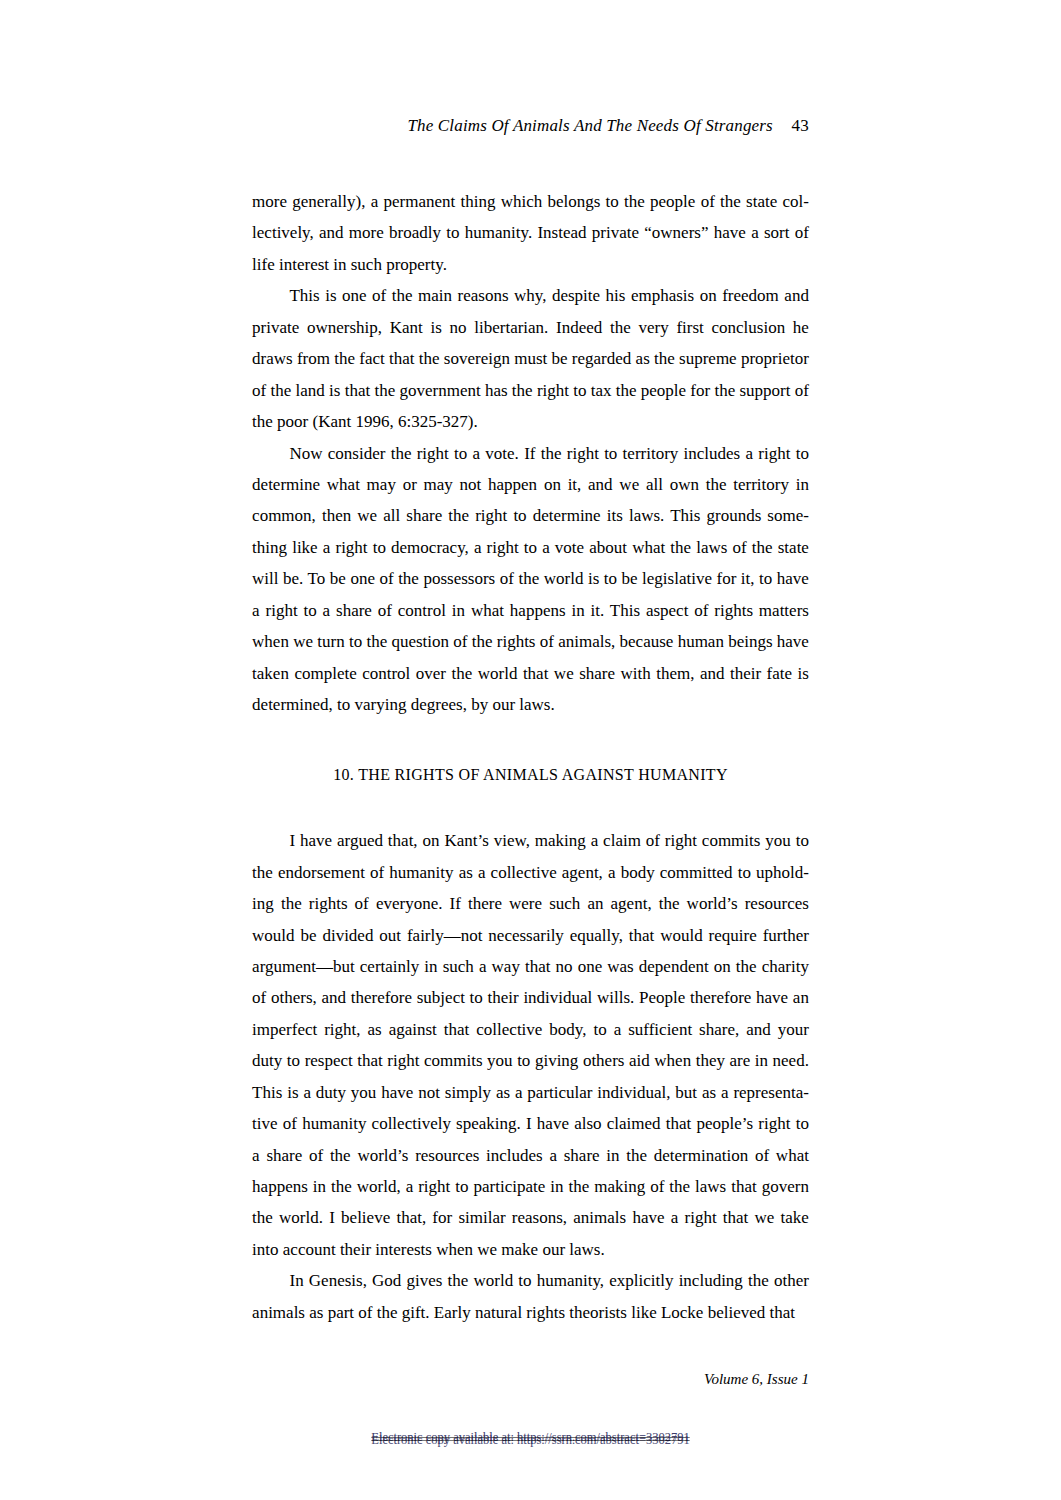The Claims Of Animals And The Needs Of Strangers43
more generally), a permanent thing which belongs to the people of the state collectively, and more broadly to humanity. Instead private “owners” have a sort of life interest in such property.
This is one of the main reasons why, despite his emphasis on freedom and private ownership, Kant is no libertarian. Indeed the very first conclusion he draws from the fact that the sovereign must be regarded as the supreme proprietor of the land is that the government has the right to tax the people for the support of the poor (Kant 1996, 6:325-327).
Now consider the right to a vote. If the right to territory includes a right to determine what may or may not happen on it, and we all own the territory in common, then we all share the right to determine its laws. This grounds something like a right to democracy, a right to a vote about what the laws of the state will be. To be one of the possessors of the world is to be legislative for it, to have a right to a share of control in what happens in it. This aspect of rights matters when we turn to the question of the rights of animals, because human beings have taken complete control over the world that we share with them, and their fate is determined, to varying degrees, by our laws.
10. THE RIGHTS OF ANIMALS AGAINST HUMANITY
I have argued that, on Kant’s view, making a claim of right commits you to the endorsement of humanity as a collective agent, a body committed to upholding the rights of everyone. If there were such an agent, the world’s resources would be divided out fairly—not necessarily equally, that would require further argument—but certainly in such a way that no one was dependent on the charity of others, and therefore subject to their individual wills. People therefore have an imperfect right, as against that collective body, to a sufficient share, and your duty to respect that right commits you to giving others aid when they are in need. This is a duty you have not simply as a particular individual, but as a representative of humanity collectively speaking. I have also claimed that people’s right to a share of the world’s resources includes a share in the determination of what happens in the world, a right to participate in the making of the laws that govern the world. I believe that, for similar reasons, animals have a right that we take into account their interests when we make our laws.
In Genesis, God gives the world to humanity, explicitly including the other animals as part of the gift. Early natural rights theorists like Locke believed that
Volume 6, Issue 1
Electronic copy available at: https://ssrn.com/abstract=3302791 Electronic copy available at: https://ssrn.com/abstract=3302791